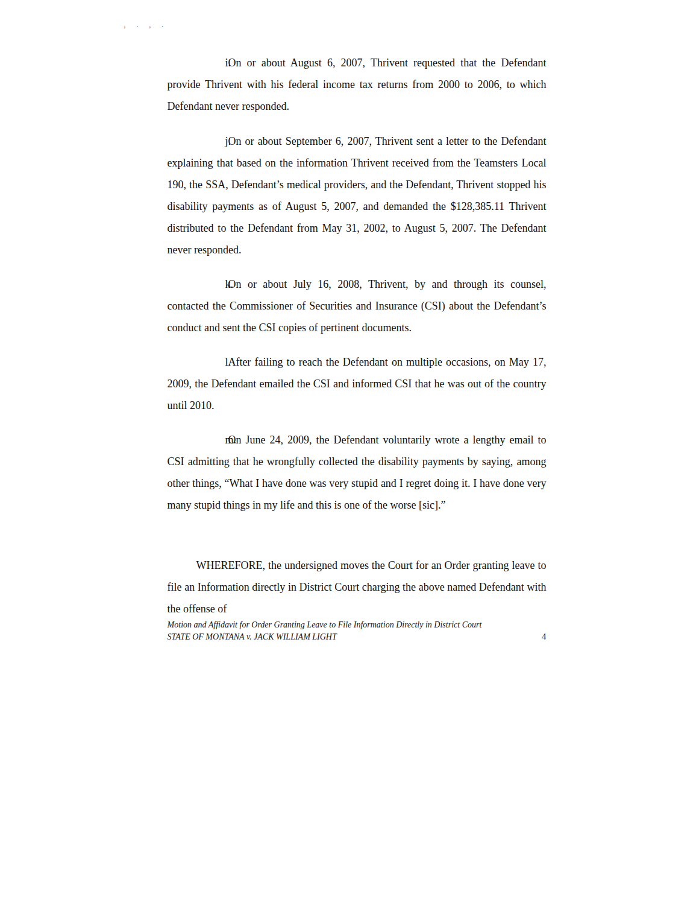,.,.
i. On or about August 6, 2007, Thrivent requested that the Defendant provide Thrivent with his federal income tax returns from 2000 to 2006, to which Defendant never responded.
j. On or about September 6, 2007, Thrivent sent a letter to the Defendant explaining that based on the information Thrivent received from the Teamsters Local 190, the SSA, Defendant’s medical providers, and the Defendant, Thrivent stopped his disability payments as of August 5, 2007, and demanded the $128,385.11 Thrivent distributed to the Defendant from May 31, 2002, to August 5, 2007. The Defendant never responded.
k. On or about July 16, 2008, Thrivent, by and through its counsel, contacted the Commissioner of Securities and Insurance (CSI) about the Defendant’s conduct and sent the CSI copies of pertinent documents.
l. After failing to reach the Defendant on multiple occasions, on May 17, 2009, the Defendant emailed the CSI and informed CSI that he was out of the country until 2010.
m. On June 24, 2009, the Defendant voluntarily wrote a lengthy email to CSI admitting that he wrongfully collected the disability payments by saying, among other things, “What I have done was very stupid and I regret doing it. I have done very many stupid things in my life and this is one of the worse [sic].”
WHEREFORE, the undersigned moves the Court for an Order granting leave to file an Information directly in District Court charging the above named Defendant with the offense of
Motion and Affidavit for Order Granting Leave to File Information Directly in District Court
STATE OF MONTANA v. JACK WILLIAM LIGHT 4